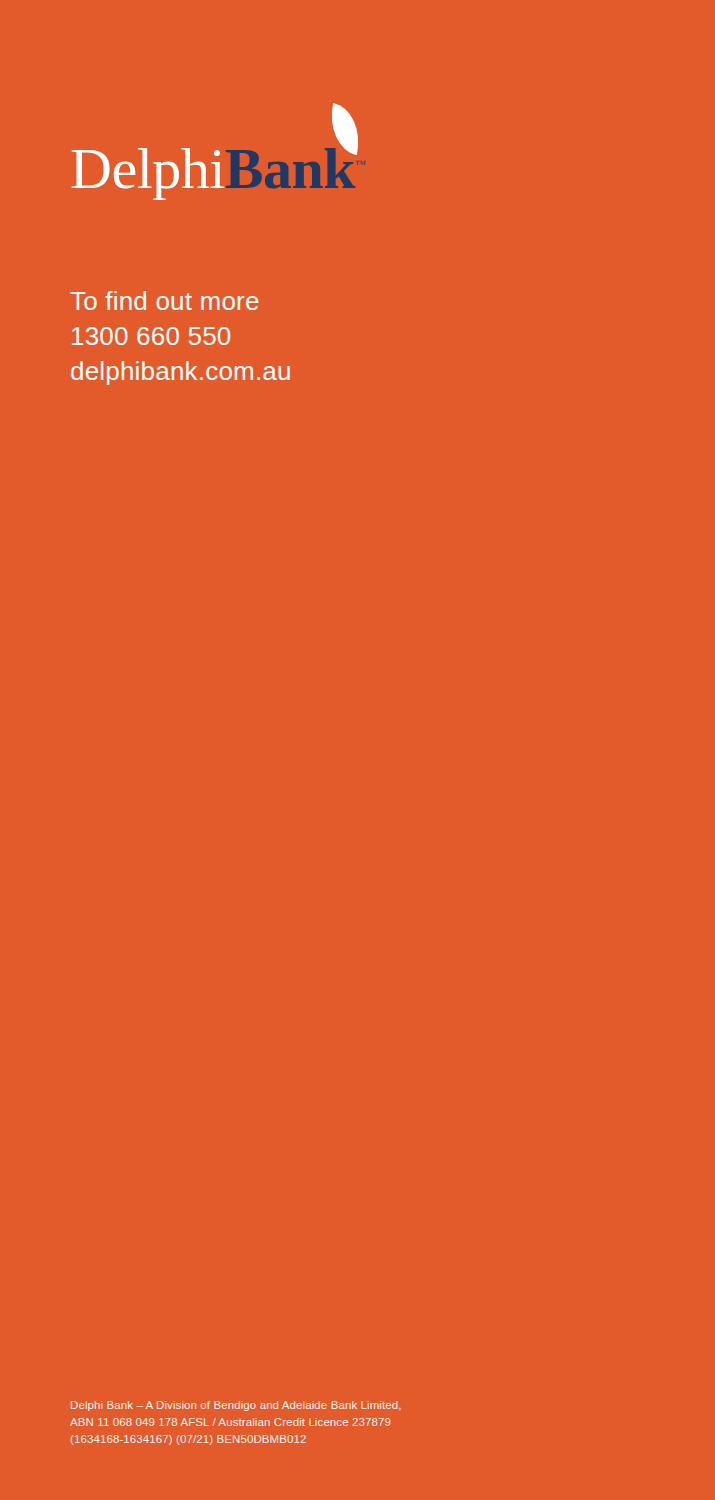Delphi Bank™
To find out more
1300 660 550
delphibank.com.au
Delphi Bank – A Division of Bendigo and Adelaide Bank Limited,
ABN 11 068 049 178 AFSL / Australian Credit Licence 237879
(1634168-1634167) (07/21) BEN50DBMB012